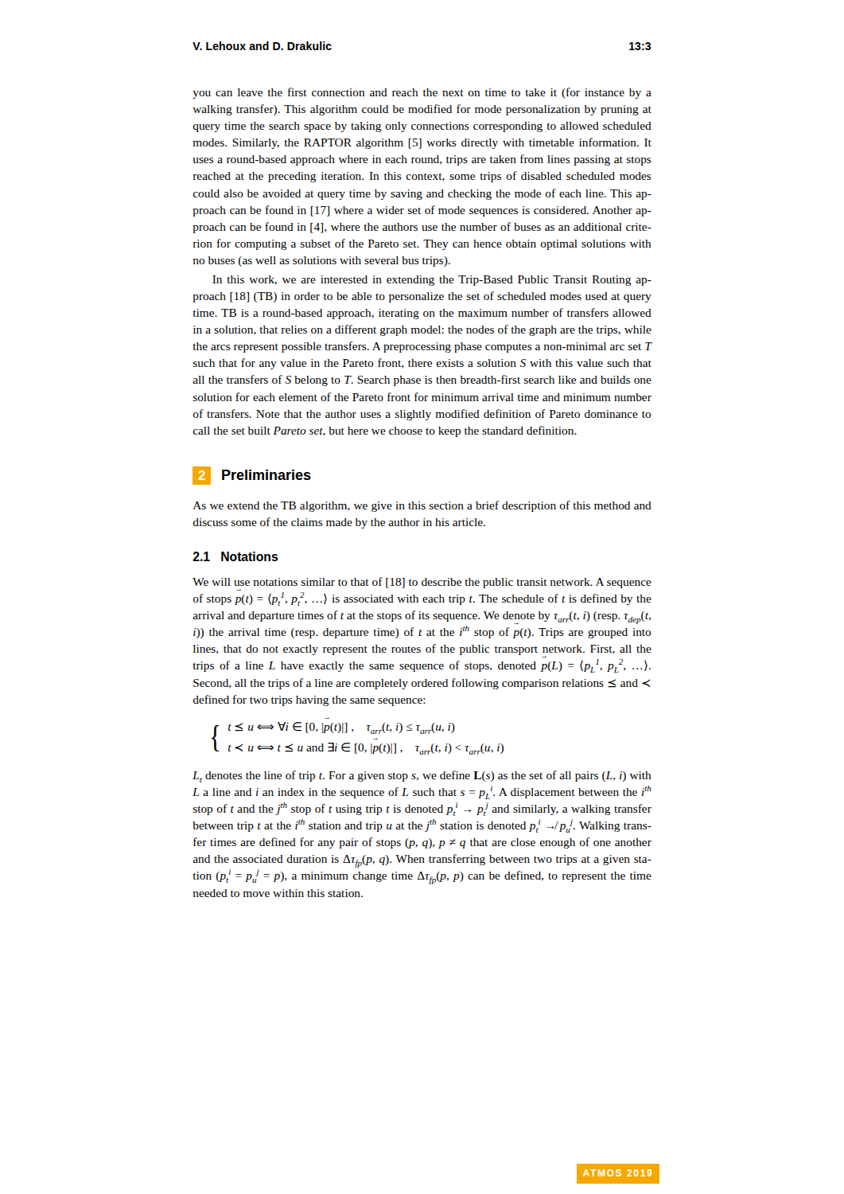V. Lehoux and D. Drakulic 13:3
you can leave the first connection and reach the next on time to take it (for instance by a walking transfer). This algorithm could be modified for mode personalization by pruning at query time the search space by taking only connections corresponding to allowed scheduled modes. Similarly, the RAPTOR algorithm [5] works directly with timetable information. It uses a round-based approach where in each round, trips are taken from lines passing at stops reached at the preceding iteration. In this context, some trips of disabled scheduled modes could also be avoided at query time by saving and checking the mode of each line. This approach can be found in [17] where a wider set of mode sequences is considered. Another approach can be found in [4], where the authors use the number of buses as an additional criterion for computing a subset of the Pareto set. They can hence obtain optimal solutions with no buses (as well as solutions with several bus trips).
In this work, we are interested in extending the Trip-Based Public Transit Routing approach [18] (TB) in order to be able to personalize the set of scheduled modes used at query time. TB is a round-based approach, iterating on the maximum number of transfers allowed in a solution, that relies on a different graph model: the nodes of the graph are the trips, while the arcs represent possible transfers. A preprocessing phase computes a non-minimal arc set T such that for any value in the Pareto front, there exists a solution S with this value such that all the transfers of S belong to T. Search phase is then breadth-first search like and builds one solution for each element of the Pareto front for minimum arrival time and minimum number of transfers. Note that the author uses a slightly modified definition of Pareto dominance to call the set built Pareto set, but here we choose to keep the standard definition.
2 Preliminaries
As we extend the TB algorithm, we give in this section a brief description of this method and discuss some of the claims made by the author in his article.
2.1 Notations
We will use notations similar to that of [18] to describe the public transit network. A sequence of stops p(t) = ⟨pt1, pt2, …⟩ is associated with each trip t. The schedule of t is defined by the arrival and departure times of t at the stops of its sequence. We denote by τarr(t, i) (resp. τdep(t, i)) the arrival time (resp. departure time) of t at the ith stop of p(t). Trips are grouped into lines, that do not exactly represent the routes of the public transport network. First, all the trips of a line L have exactly the same sequence of stops, denoted p(L) = ⟨pL1, pL2, …⟩. Second, all the trips of a line are completely ordered following comparison relations ⪯ and ≺ defined for two trips having the same sequence:
{
t ⪯ u ⟺ ∀i ∈ [0, |p(t)|] , τarr(t, i) ≤ τarr(u, i)
t ≺ u ⟺ t ⪯ u and ∃i ∈ [0, |p(t)|] , τarr(t, i) < τarr(u, i)
Lt denotes the line of trip t. For a given stop s, we define L(s) as the set of all pairs (L, i) with L a line and i an index in the sequence of L such that s = pLi. A displacement between the ith stop of t and the jth stop of t using trip t is denoted pti → ptj and similarly, a walking transfer between trip t at the ith station and trip u at the jth station is denoted pti ↛ puj. Walking transfer times are defined for any pair of stops (p, q), p ≠ q that are close enough of one another and the associated duration is Δτfp(p, q). When transferring between two trips at a given station (pti = puj = p), a minimum change time Δτfp(p, p) can be defined, to represent the time needed to move within this station.
ATMOS 2019